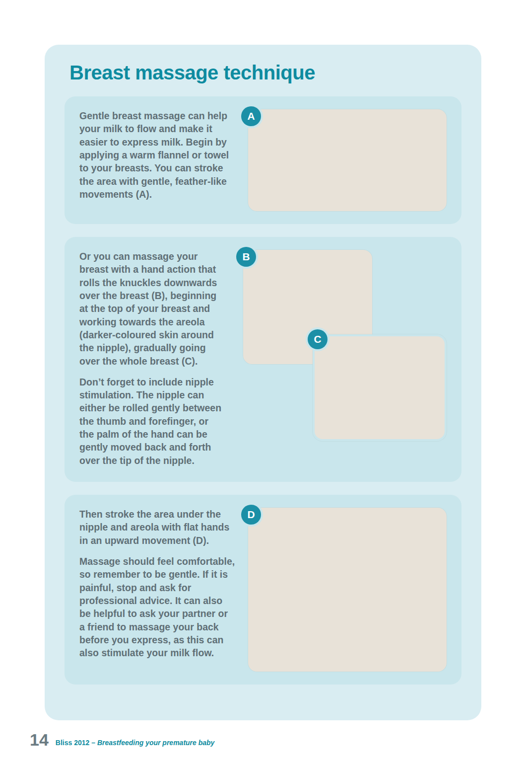Breast massage technique
Gentle breast massage can help your milk to flow and make it easier to express milk. Begin by applying a warm flannel or towel to your breasts. You can stroke the area with gentle, feather-like movements (A).
A
Or you can massage your breast with a hand action that rolls the knuckles downwards over the breast (B), beginning at the top of your breast and working towards the areola (darker-coloured skin around the nipple), gradually going over the whole breast (C).
Don’t forget to include nipple stimulation. The nipple can either be rolled gently between the thumb and forefinger, or the palm of the hand can be gently moved back and forth over the tip of the nipple.
B
C
Then stroke the area under the nipple and areola with flat hands in an upward movement (D).
Massage should feel comfortable, so remember to be gentle. If it is painful, stop and ask for professional advice. It can also be helpful to ask your partner or a friend to massage your back before you express, as this can also stimulate your milk flow.
D
14 Bliss 2012 – Breastfeeding your premature baby